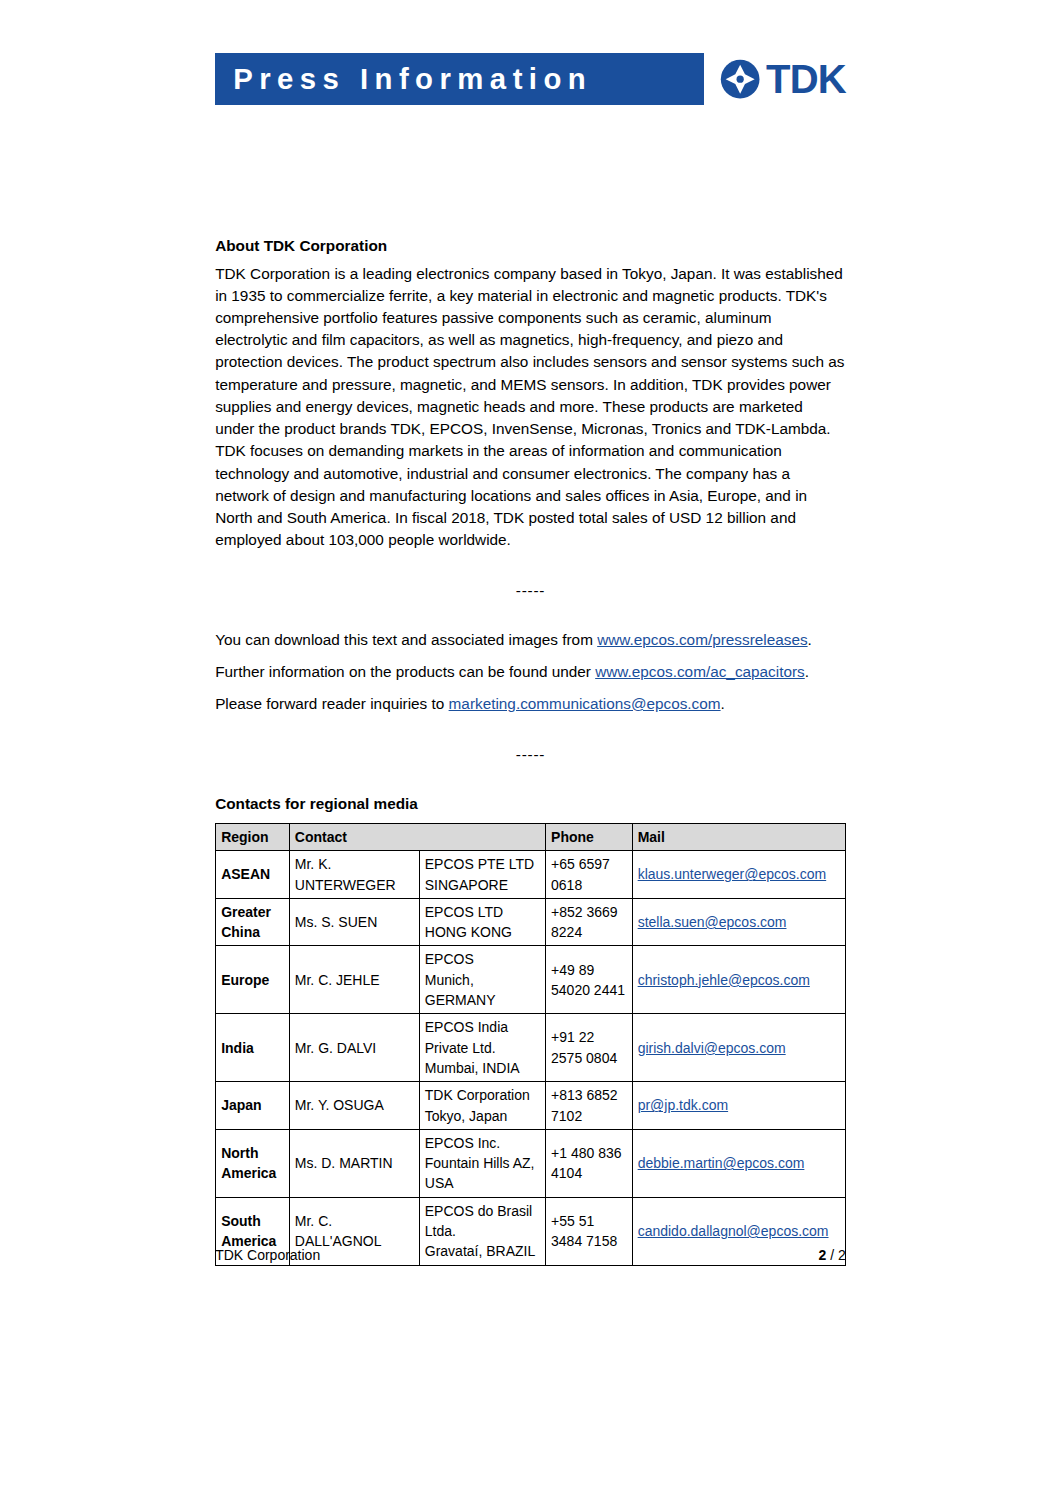Press Information
TDK
About TDK Corporation
TDK Corporation is a leading electronics company based in Tokyo, Japan. It was established in 1935 to commercialize ferrite, a key material in electronic and magnetic products. TDK's comprehensive portfolio features passive components such as ceramic, aluminum electrolytic and film capacitors, as well as magnetics, high-frequency, and piezo and protection devices. The product spectrum also includes sensors and sensor systems such as temperature and pressure, magnetic, and MEMS sensors. In addition, TDK provides power supplies and energy devices, magnetic heads and more. These products are marketed under the product brands TDK, EPCOS, InvenSense, Micronas, Tronics and TDK-Lambda. TDK focuses on demanding markets in the areas of information and communication technology and automotive, industrial and consumer electronics. The company has a network of design and manufacturing locations and sales offices in Asia, Europe, and in North and South America. In fiscal 2018, TDK posted total sales of USD 12 billion and employed about 103,000 people worldwide.
-----
You can download this text and associated images from www.epcos.com/pressreleases.
Further information on the products can be found under www.epcos.com/ac_capacitors.
Please forward reader inquiries to marketing.communications@epcos.com.
-----
Contacts for regional media
| Region | Contact | Phone | Mail |
| --- | --- | --- | --- |
| ASEAN | Mr. K. UNTERWEGER | EPCOS PTE LTD SINGAPORE | +65 6597 0618 | klaus.unterweger@epcos.com |
| Greater China | Ms. S. SUEN | EPCOS LTD HONG KONG | +852 3669 8224 | stella.suen@epcos.com |
| Europe | Mr. C. JEHLE | EPCOS Munich, GERMANY | +49 89 54020 2441 | christoph.jehle@epcos.com |
| India | Mr. G. DALVI | EPCOS India Private Ltd. Mumbai, INDIA | +91 22 2575 0804 | girish.dalvi@epcos.com |
| Japan | Mr. Y. OSUGA | TDK Corporation Tokyo, Japan | +813 6852 7102 | pr@jp.tdk.com |
| North America | Ms. D. MARTIN | EPCOS Inc. Fountain Hills AZ, USA | +1 480 836 4104 | debbie.martin@epcos.com |
| South America | Mr. C. DALL'AGNOL | EPCOS do Brasil Ltda. Gravataí, BRAZIL | +55 51 3484 7158 | candido.dallagnol@epcos.com |
TDK Corporation
2 / 2